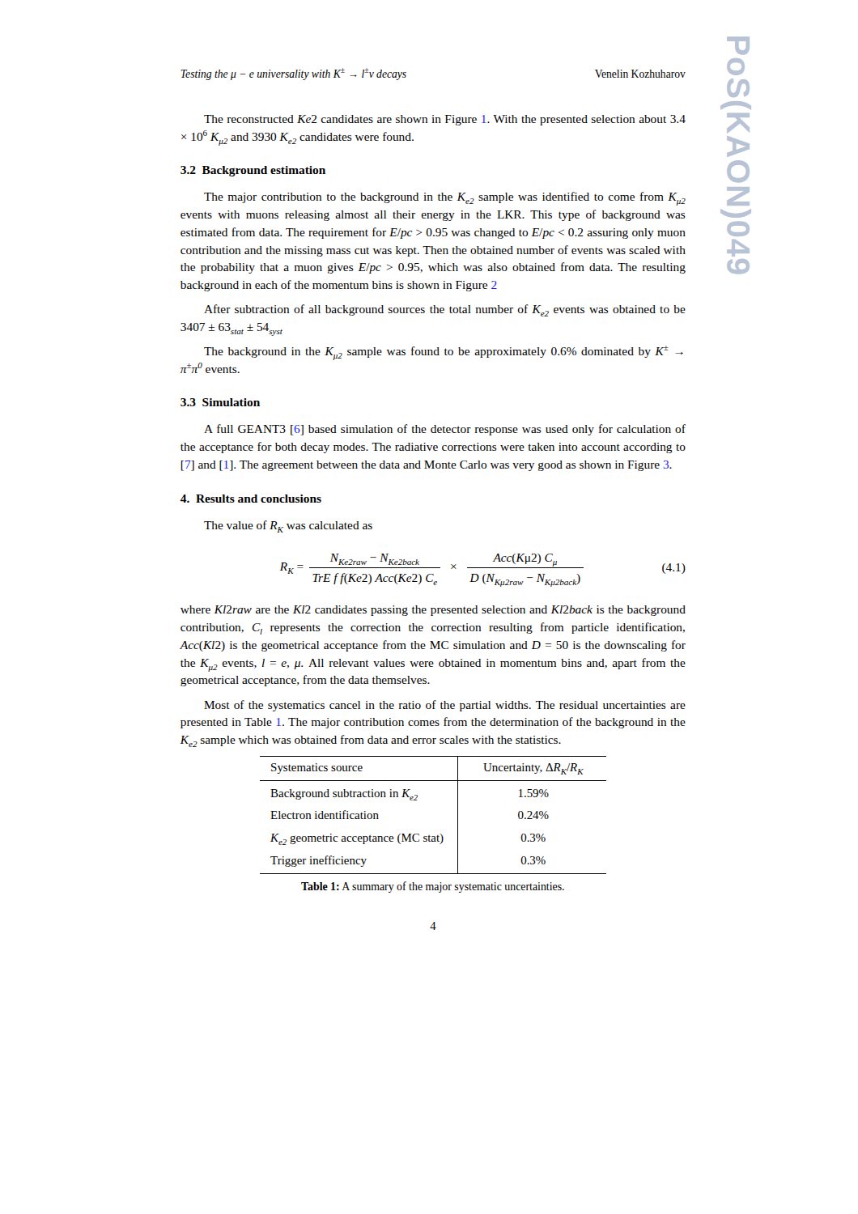PoS(KAON)049
Testing the μ − e universality with K± → l±ν decays
Venelin Kozhuharov
The reconstructed Ke2 candidates are shown in Figure 1. With the presented selection about 3.4 × 106 Kμ2 and 3930 Ke2 candidates were found.
3.2 Background estimation
The major contribution to the background in the Ke2 sample was identified to come from Kμ2 events with muons releasing almost all their energy in the LKR. This type of background was estimated from data. The requirement for E/pc > 0.95 was changed to E/pc < 0.2 assuring only muon contribution and the missing mass cut was kept. Then the obtained number of events was scaled with the probability that a muon gives E/pc > 0.95, which was also obtained from data. The resulting background in each of the momentum bins is shown in Figure 2
After subtraction of all background sources the total number of Ke2 events was obtained to be 3407 ± 63stat ± 54syst
The background in the Kμ2 sample was found to be approximately 0.6% dominated by K± → π±π0 events.
3.3 Simulation
A full GEANT3 [6] based simulation of the detector response was used only for calculation of the acceptance for both decay modes. The radiative corrections were taken into account according to [7] and [1]. The agreement between the data and Monte Carlo was very good as shown in Figure 3.
4. Results and conclusions
The value of RK was calculated as
RK = NKe2raw − NKe2back TrE f f(Ke2) Acc(Ke2) Ce × Acc(Kμ2) Cμ D (NKμ2raw − NKμ2back)
(4.1)
where Kl2raw are the Kl2 candidates passing the presented selection and Kl2back is the background contribution, Cl represents the correction the correction resulting from particle identification, Acc(Kl2) is the geometrical acceptance from the MC simulation and D = 50 is the downscaling for the Kμ2 events, l = e, μ. All relevant values were obtained in momentum bins and, apart from the geometrical acceptance, from the data themselves.
Most of the systematics cancel in the ratio of the partial widths. The residual uncertainties are presented in Table 1. The major contribution comes from the determination of the background in the Ke2 sample which was obtained from data and error scales with the statistics.
| Systematics source | Uncertainty, Δ R K / R K |
| Background subtraction in K e2 | 1.59% |
| Electron identification | 0.24% |
| K e2 geometric acceptance (MC stat) | 0.3% |
| Trigger inefficiency | 0.3% |
Table 1: A summary of the major systematic uncertainties.
4